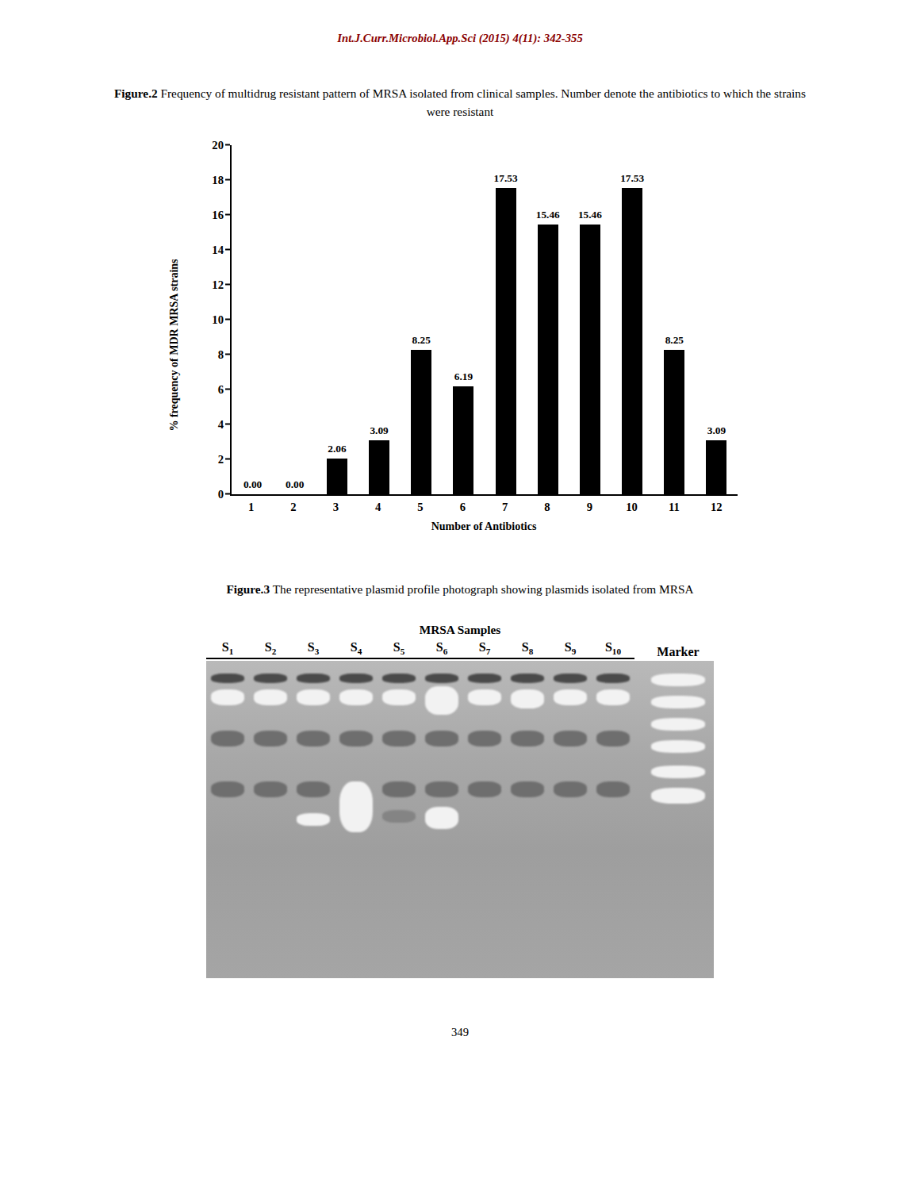Int.J.Curr.Microbiol.App.Sci (2015) 4(11): 342-355
Figure.2 Frequency of multidrug resistant pattern of MRSA isolated from clinical samples. Number denote the antibiotics to which the strains were resistant
% frequency of MDR MRSA strains
20
18
16
14
12
10
8
6
4
2
0
0.00
0.00
2.06
3.09
8.25
6.19
17.53
15.46
15.46
17.53
8.25
3.09
1
2
3
4
5
6
7
8
9
10
11
12
Number of Antibiotics
Figure.3 The representative plasmid profile photograph showing plasmids isolated from MRSA
MRSA Samples
S1 S2 S3 S4 S5 S6 S7 S8 S9 S10
Marker
349